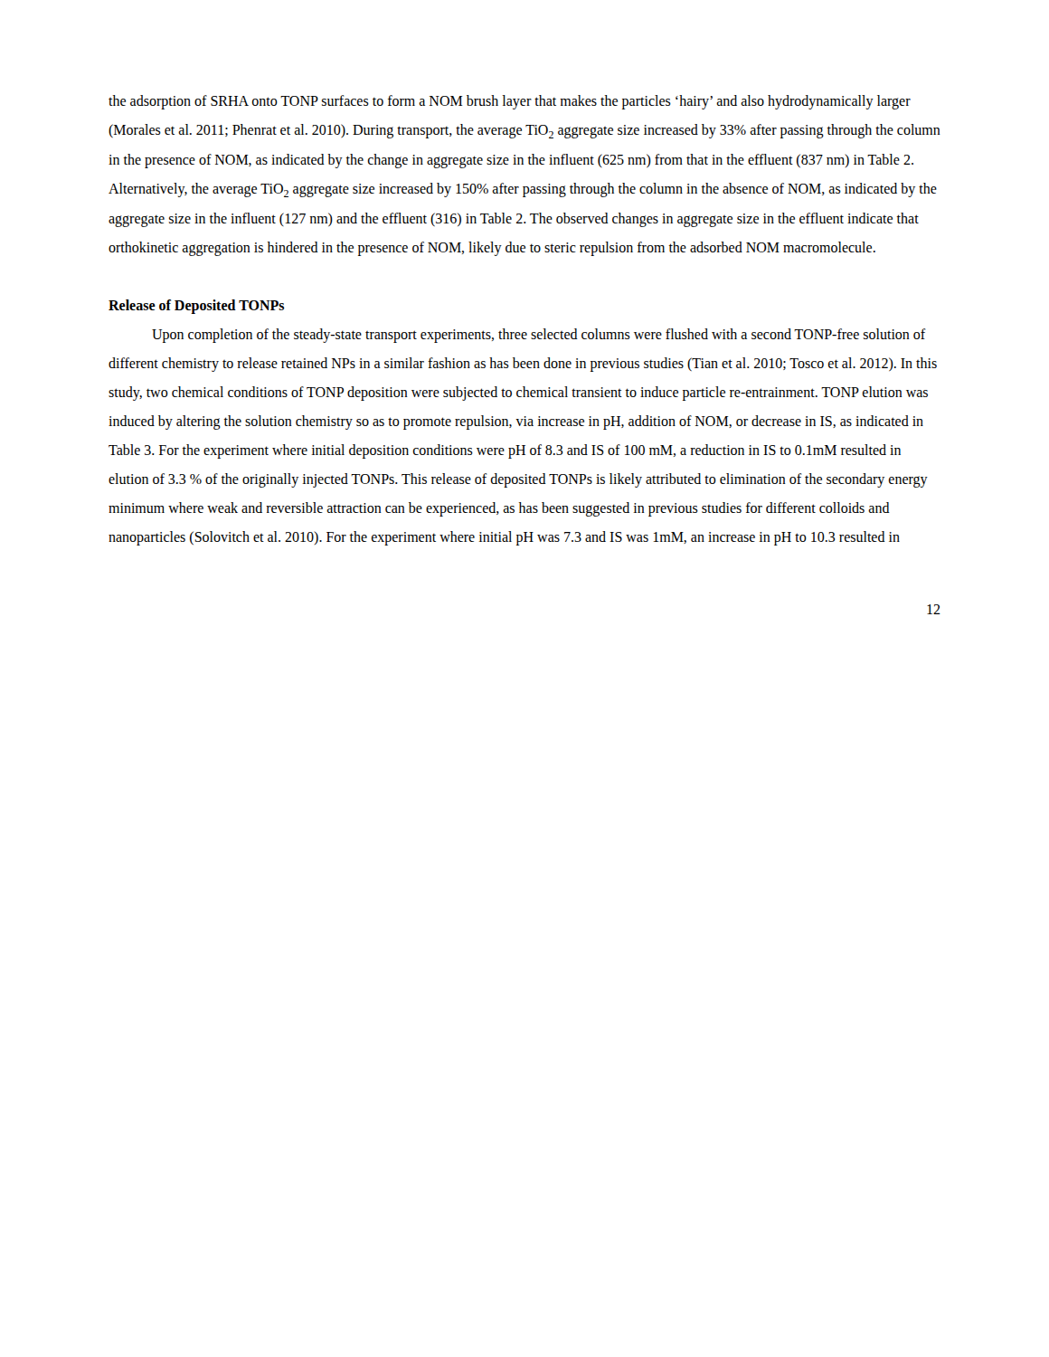the adsorption of SRHA onto TONP surfaces to form a NOM brush layer that makes the particles ‘hairy’ and also hydrodynamically larger (Morales et al. 2011; Phenrat et al. 2010). During transport, the average TiO2 aggregate size increased by 33% after passing through the column in the presence of NOM, as indicated by the change in aggregate size in the influent (625 nm) from that in the effluent (837 nm) in Table 2. Alternatively, the average TiO2 aggregate size increased by 150% after passing through the column in the absence of NOM, as indicated by the aggregate size in the influent (127 nm) and the effluent (316) in Table 2. The observed changes in aggregate size in the effluent indicate that orthokinetic aggregation is hindered in the presence of NOM, likely due to steric repulsion from the adsorbed NOM macromolecule.
Release of Deposited TONPs
Upon completion of the steady-state transport experiments, three selected columns were flushed with a second TONP-free solution of different chemistry to release retained NPs in a similar fashion as has been done in previous studies (Tian et al. 2010; Tosco et al. 2012). In this study, two chemical conditions of TONP deposition were subjected to chemical transient to induce particle re-entrainment. TONP elution was induced by altering the solution chemistry so as to promote repulsion, via increase in pH, addition of NOM, or decrease in IS, as indicated in Table 3. For the experiment where initial deposition conditions were pH of 8.3 and IS of 100 mM, a reduction in IS to 0.1mM resulted in elution of 3.3 % of the originally injected TONPs. This release of deposited TONPs is likely attributed to elimination of the secondary energy minimum where weak and reversible attraction can be experienced, as has been suggested in previous studies for different colloids and nanoparticles (Solovitch et al. 2010). For the experiment where initial pH was 7.3 and IS was 1mM, an increase in pH to 10.3 resulted in
12